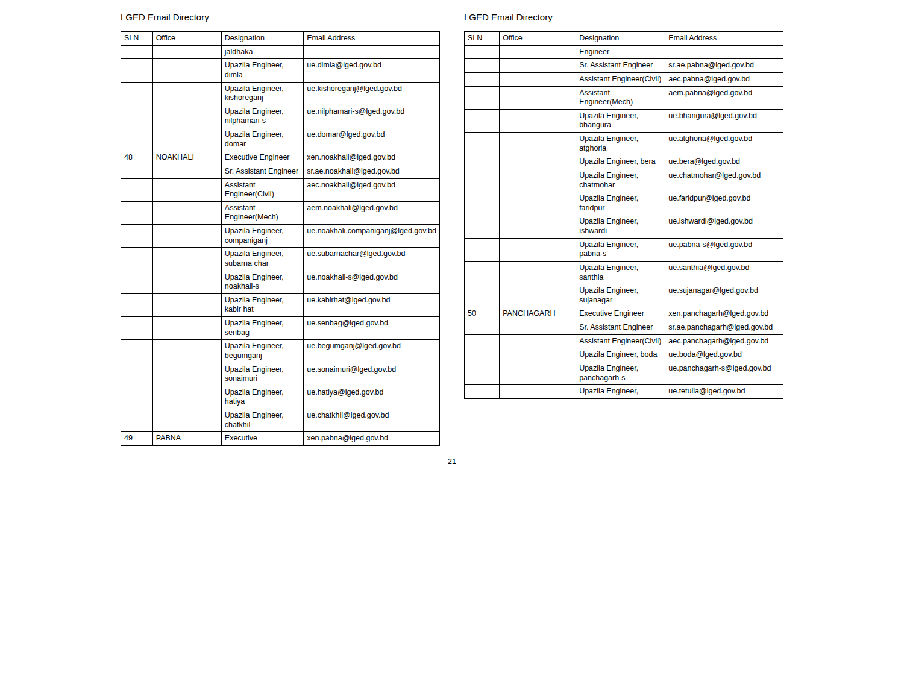LGED Email Directory
| SLN | Office | Designation | Email Address |
| --- | --- | --- | --- |
| | | jaldhaka | |
| | | Upazila Engineer, dimla | ue.dimla@lged.gov.bd |
| | | Upazila Engineer, kishoreganj | ue.kishoreganj@lged.gov.bd |
| | | Upazila Engineer, nilphamari-s | ue.nilphamari-s@lged.gov.bd |
| | | Upazila Engineer, domar | ue.domar@lged.gov.bd |
| 48 | NOAKHALI | Executive Engineer | xen.noakhali@lged.gov.bd |
| | | Sr. Assistant Engineer | sr.ae.noakhali@lged.gov.bd |
| | | Assistant Engineer(Civil) | aec.noakhali@lged.gov.bd |
| | | Assistant Engineer(Mech) | aem.noakhali@lged.gov.bd |
| | | Upazila Engineer, companiganj | ue.noakhali.companiganj@lged.gov.bd |
| | | Upazila Engineer, subarna char | ue.subarnachar@lged.gov.bd |
| | | Upazila Engineer, noakhali-s | ue.noakhali-s@lged.gov.bd |
| | | Upazila Engineer, kabir hat | ue.kabirhat@lged.gov.bd |
| | | Upazila Engineer, senbag | ue.senbag@lged.gov.bd |
| | | Upazila Engineer, begumganj | ue.begumganj@lged.gov.bd |
| | | Upazila Engineer, sonaimuri | ue.sonaimuri@lged.gov.bd |
| | | Upazila Engineer, hatiya | ue.hatiya@lged.gov.bd |
| | | Upazila Engineer, chatkhil | ue.chatkhil@lged.gov.bd |
| 49 | PABNA | Executive | xen.pabna@lged.gov.bd |
LGED Email Directory
| SLN | Office | Designation | Email Address |
| --- | --- | --- | --- |
| | | Engineer | |
| | | Sr. Assistant Engineer | sr.ae.pabna@lged.gov.bd |
| | | Assistant Engineer(Civil) | aec.pabna@lged.gov.bd |
| | | Assistant Engineer(Mech) | aem.pabna@lged.gov.bd |
| | | Upazila Engineer, bhangura | ue.bhangura@lged.gov.bd |
| | | Upazila Engineer, atghoria | ue.atghoria@lged.gov.bd |
| | | Upazila Engineer, bera | ue.bera@lged.gov.bd |
| | | Upazila Engineer, chatmohar | ue.chatmohar@lged.gov.bd |
| | | Upazila Engineer, faridpur | ue.faridpur@lged.gov.bd |
| | | Upazila Engineer, ishwardi | ue.ishwardi@lged.gov.bd |
| | | Upazila Engineer, pabna-s | ue.pabna-s@lged.gov.bd |
| | | Upazila Engineer, santhia | ue.santhia@lged.gov.bd |
| | | Upazila Engineer, sujanagar | ue.sujanagar@lged.gov.bd |
| 50 | PANCHAGARH | Executive Engineer | xen.panchagarh@lged.gov.bd |
| | | Sr. Assistant Engineer | sr.ae.panchagarh@lged.gov.bd |
| | | Assistant Engineer(Civil) | aec.panchagarh@lged.gov.bd |
| | | Upazila Engineer, boda | ue.boda@lged.gov.bd |
| | | Upazila Engineer, panchagarh-s | ue.panchagarh-s@lged.gov.bd |
| | | Upazila Engineer, | ue.tetulia@lged.gov.bd |
21